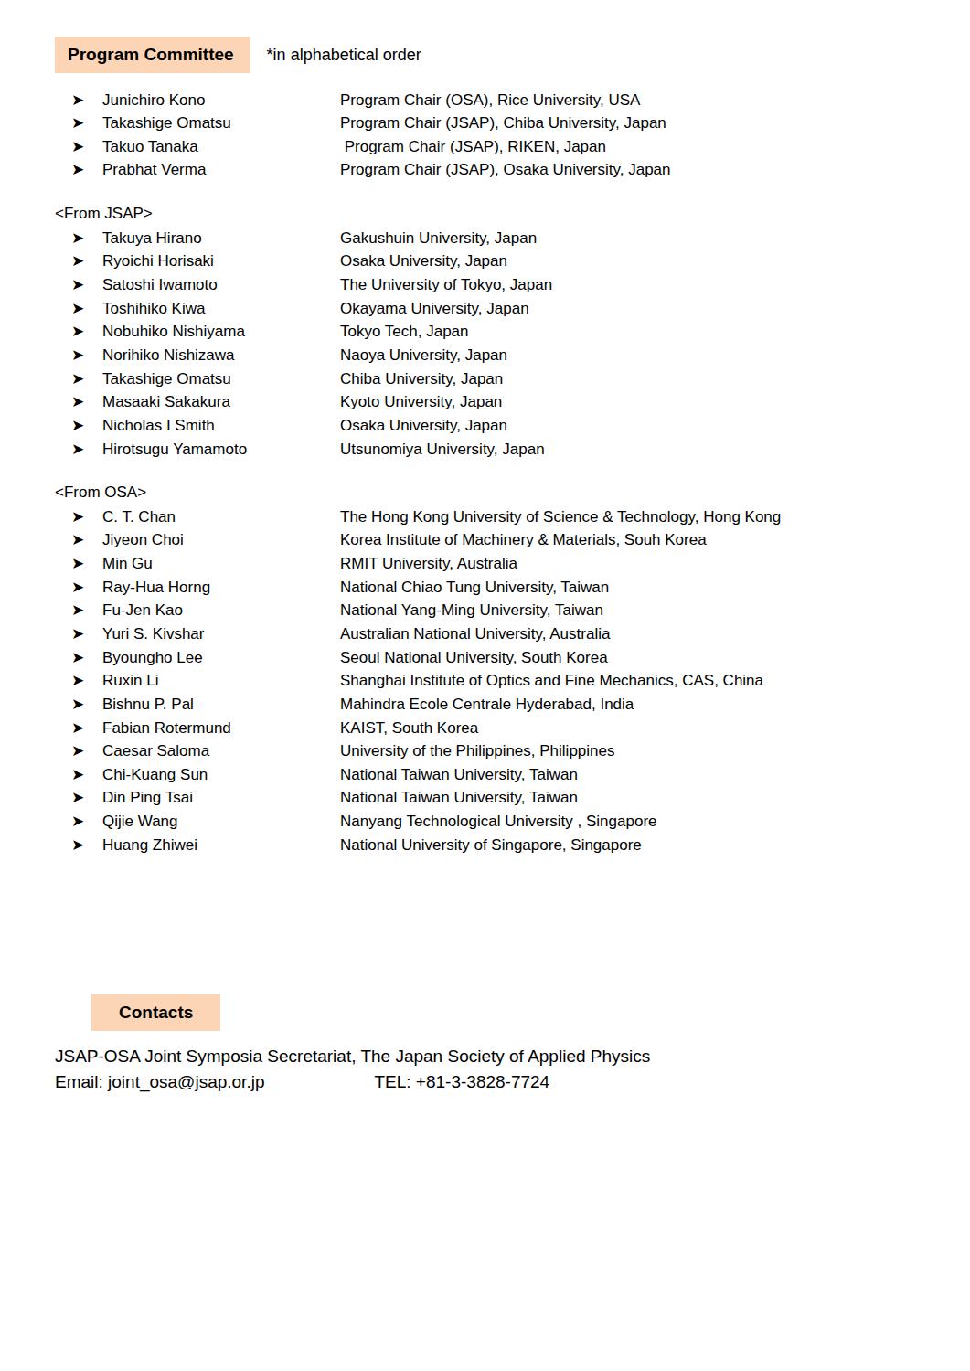Program Committee *in alphabetical order
| ➤ | Junichiro Kono | Program Chair (OSA), Rice University, USA |
| ➤ | Takashige Omatsu | Program Chair (JSAP), Chiba University, Japan |
| ➤ | Takuo Tanaka | Program Chair (JSAP), RIKEN, Japan |
| ➤ | Prabhat Verma | Program Chair (JSAP), Osaka University, Japan |
<From JSAP>
| ➤ | Takuya Hirano | Gakushuin University, Japan |
| ➤ | Ryoichi Horisaki | Osaka University, Japan |
| ➤ | Satoshi Iwamoto | The University of Tokyo, Japan |
| ➤ | Toshihiko Kiwa | Okayama University, Japan |
| ➤ | Nobuhiko Nishiyama | Tokyo Tech, Japan |
| ➤ | Norihiko Nishizawa | Naoya University, Japan |
| ➤ | Takashige Omatsu | Chiba University, Japan |
| ➤ | Masaaki Sakakura | Kyoto University, Japan |
| ➤ | Nicholas I Smith | Osaka University, Japan |
| ➤ | Hirotsugu Yamamoto | Utsunomiya University, Japan |
<From OSA>
| ➤ | C. T. Chan | The Hong Kong University of Science & Technology, Hong Kong |
| ➤ | Jiyeon Choi | Korea Institute of Machinery & Materials, Souh Korea |
| ➤ | Min Gu | RMIT University, Australia |
| ➤ | Ray-Hua Horng | National Chiao Tung University, Taiwan |
| ➤ | Fu-Jen Kao | National Yang-Ming University, Taiwan |
| ➤ | Yuri S. Kivshar | Australian National University, Australia |
| ➤ | Byoungho Lee | Seoul National University, South Korea |
| ➤ | Ruxin Li | Shanghai Institute of Optics and Fine Mechanics, CAS, China |
| ➤ | Bishnu P. Pal | Mahindra Ecole Centrale Hyderabad, India |
| ➤ | Fabian Rotermund | KAIST, South Korea |
| ➤ | Caesar Saloma | University of the Philippines, Philippines |
| ➤ | Chi-Kuang Sun | National Taiwan University, Taiwan |
| ➤ | Din Ping Tsai | National Taiwan University, Taiwan |
| ➤ | Qijie Wang | Nanyang Technological University , Singapore |
| ➤ | Huang Zhiwei | National University of Singapore, Singapore |
Contacts
JSAP-OSA Joint Symposia Secretariat, The Japan Society of Applied Physics
Email: joint_osa@jsap.or.jp TEL: +81-3-3828-7724